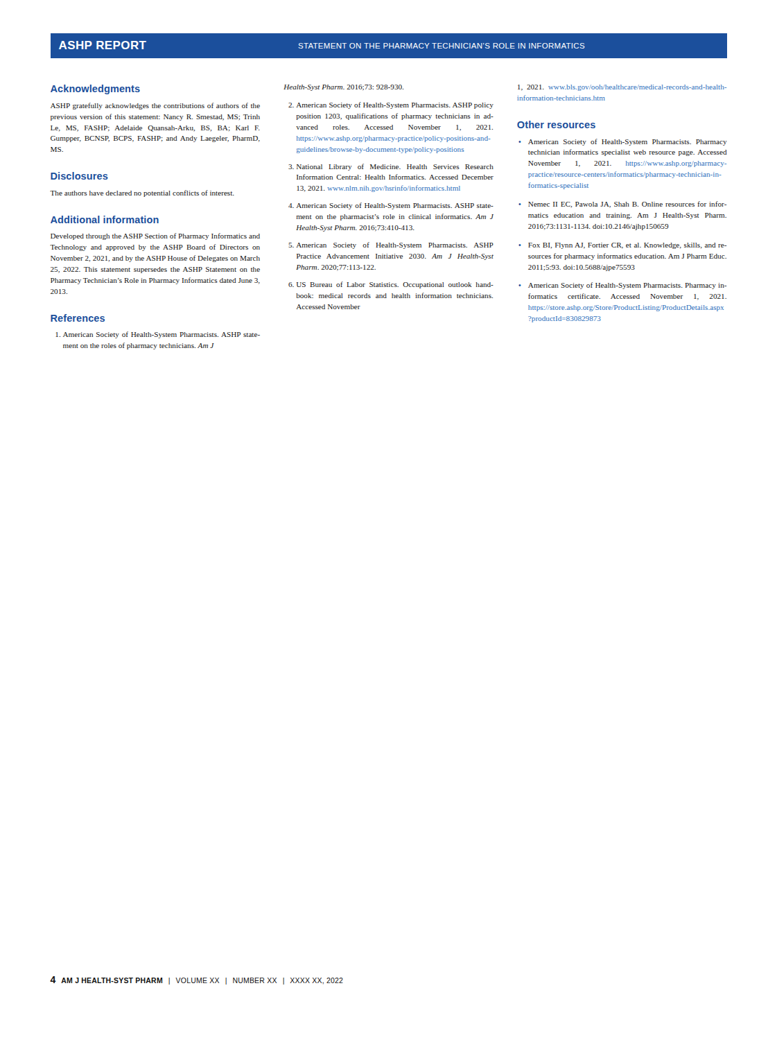ASHP REPORT
Statement on the Pharmacy Technician’s Role in Informatics
Acknowledgments
ASHP gratefully acknowledges the contributions of authors of the previous version of this statement: Nancy R. Smestad, MS; Trinh Le, MS, FASHP; Adelaide Quansah-Arku, BS, BA; Karl F. Gumpper, BCNSP, BCPS, FASHP; and Andy Laegeler, PharmD, MS.
Disclosures
The authors have declared no potential conflicts of interest.
Additional information
Developed through the ASHP Section of Pharmacy Informatics and Technology and approved by the ASHP Board of Directors on November 2, 2021, and by the ASHP House of Delegates on March 25, 2022. This statement supersedes the ASHP Statement on the Pharmacy Technician’s Role in Pharmacy Informatics dated June 3, 2013.
References
American Society of Health-System Pharmacists. ASHP statement on the roles of pharmacy technicians. Am J
Health-Syst Pharm. 2016;73: 928-930.
American Society of Health-System Pharmacists. ASHP policy position 1203, qualifications of pharmacy technicians in advanced roles. Accessed November 1, 2021. https://www.ashp.org/pharmacy-practice/policy-positions-and-guidelines/browse-by-document-type/policy-positions
National Library of Medicine. Health Services Research Information Central: Health Informatics. Accessed December 13, 2021. www.nlm.nih.gov/hsrinfo/informatics.html
American Society of Health-System Pharmacists. ASHP statement on the pharmacist’s role in clinical informatics. Am J Health-Syst Pharm. 2016;73:410-413.
American Society of Health-System Pharmacists. ASHP Practice Advancement Initiative 2030. Am J Health-Syst Pharm. 2020;77:113-122.
US Bureau of Labor Statistics. Occupational outlook handbook: medical records and health information technicians. Accessed November
1, 2021. www.bls.gov/ooh/healthcare/medical-records-and-health-information-technicians.htm
Other resources
American Society of Health-System Pharmacists. Pharmacy technician informatics specialist web resource page. Accessed November 1, 2021. https://www.ashp.org/pharmacy-practice/resource-centers/informatics/pharmacy-technician-informatics-specialist
Nemec II EC, Pawola JA, Shah B. Online resources for informatics education and training. Am J Health-Syst Pharm. 2016;73:1131-1134. doi:10.2146/ajhp150659
Fox BI, Flynn AJ, Fortier CR, et al. Knowledge, skills, and resources for pharmacy informatics education. Am J Pharm Educ. 2011;5:93. doi:10.5688/ajpe75593
American Society of Health-System Pharmacists. Pharmacy informatics certificate. Accessed November 1, 2021. https://store.ashp.org/Store/ProductListing/ProductDetails.aspx?productId=830829873
4 AM J HEALTH-SYST PHARM | VOLUME XX | NUMBER XX | XXXX XX, 2022